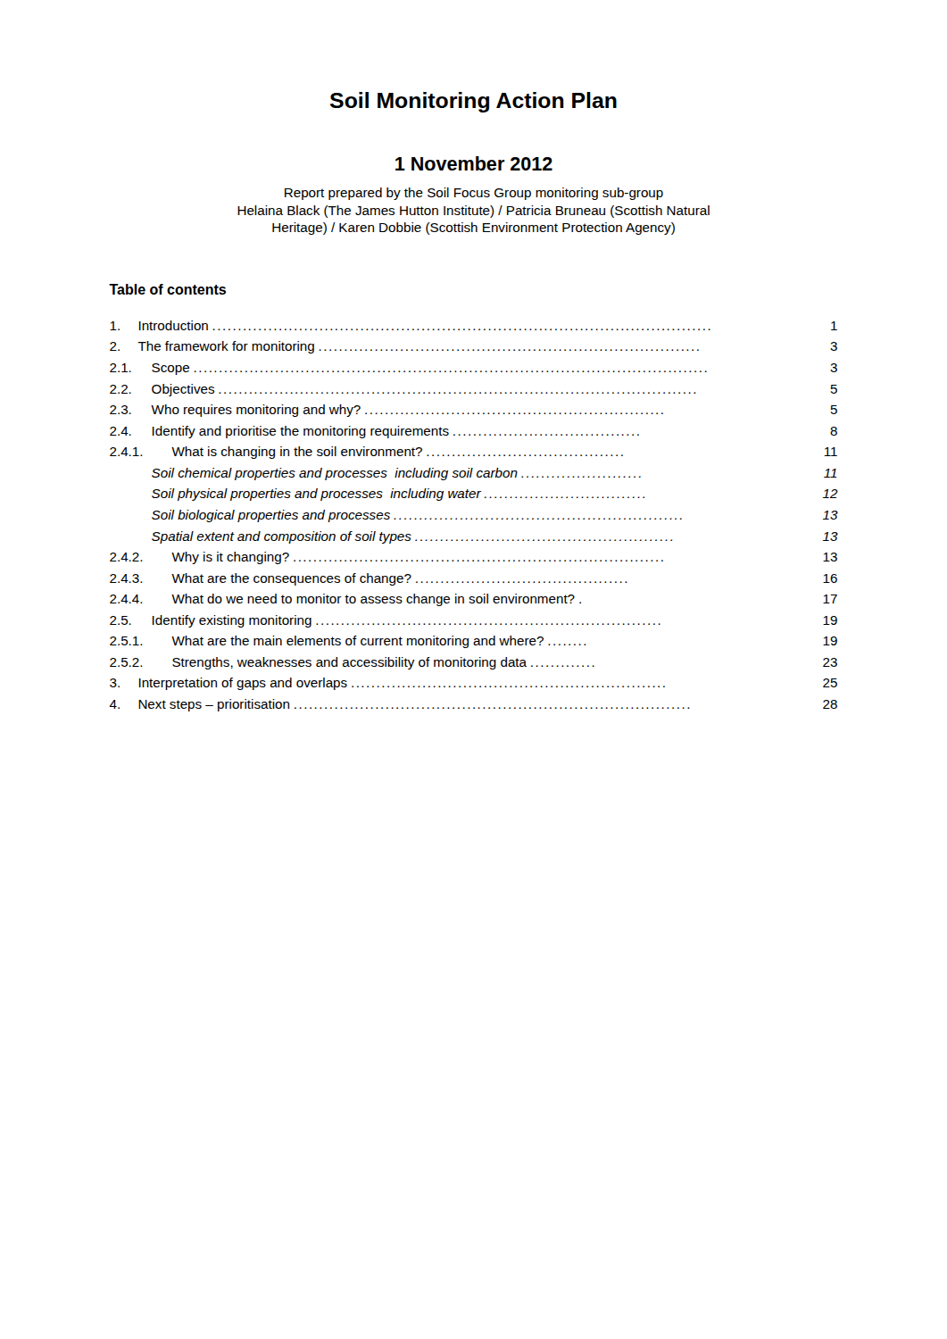Soil Monitoring Action Plan
1 November 2012
Report prepared by the Soil Focus Group monitoring sub-group
Helaina Black (The James Hutton Institute) / Patricia Bruneau (Scottish Natural
Heritage) / Karen Dobbie (Scottish Environment Protection Agency)
Table of contents
1. Introduction .................................................................................................. 1
2. The framework for monitoring ........................................................................... 3
2.1. Scope ..................................................................................................... 3
2.2. Objectives .............................................................................................. 5
2.3. Who requires monitoring and why? ........................................................... 5
2.4. Identify and prioritise the monitoring requirements ..................................... 8
2.4.1. What is changing in the soil environment? ....................................... 11
Soil chemical properties and processes including soil carbon ........................ 11
Soil physical properties and processes including water ................................ 12
Soil biological properties and processes ......................................................... 13
Spatial extent and composition of soil types ................................................... 13
2.4.2. Why is it changing? ......................................................................... 13
2.4.3. What are the consequences of change? .......................................... 16
2.4.4. What do we need to monitor to assess change in soil environment? . 17
2.5. Identify existing monitoring .................................................................... 19
2.5.1. What are the main elements of current monitoring and where? ........ 19
2.5.2. Strengths, weaknesses and accessibility of monitoring data ............. 23
3. Interpretation of gaps and overlaps .............................................................. 25
4. Next steps – prioritisation .............................................................................. 28